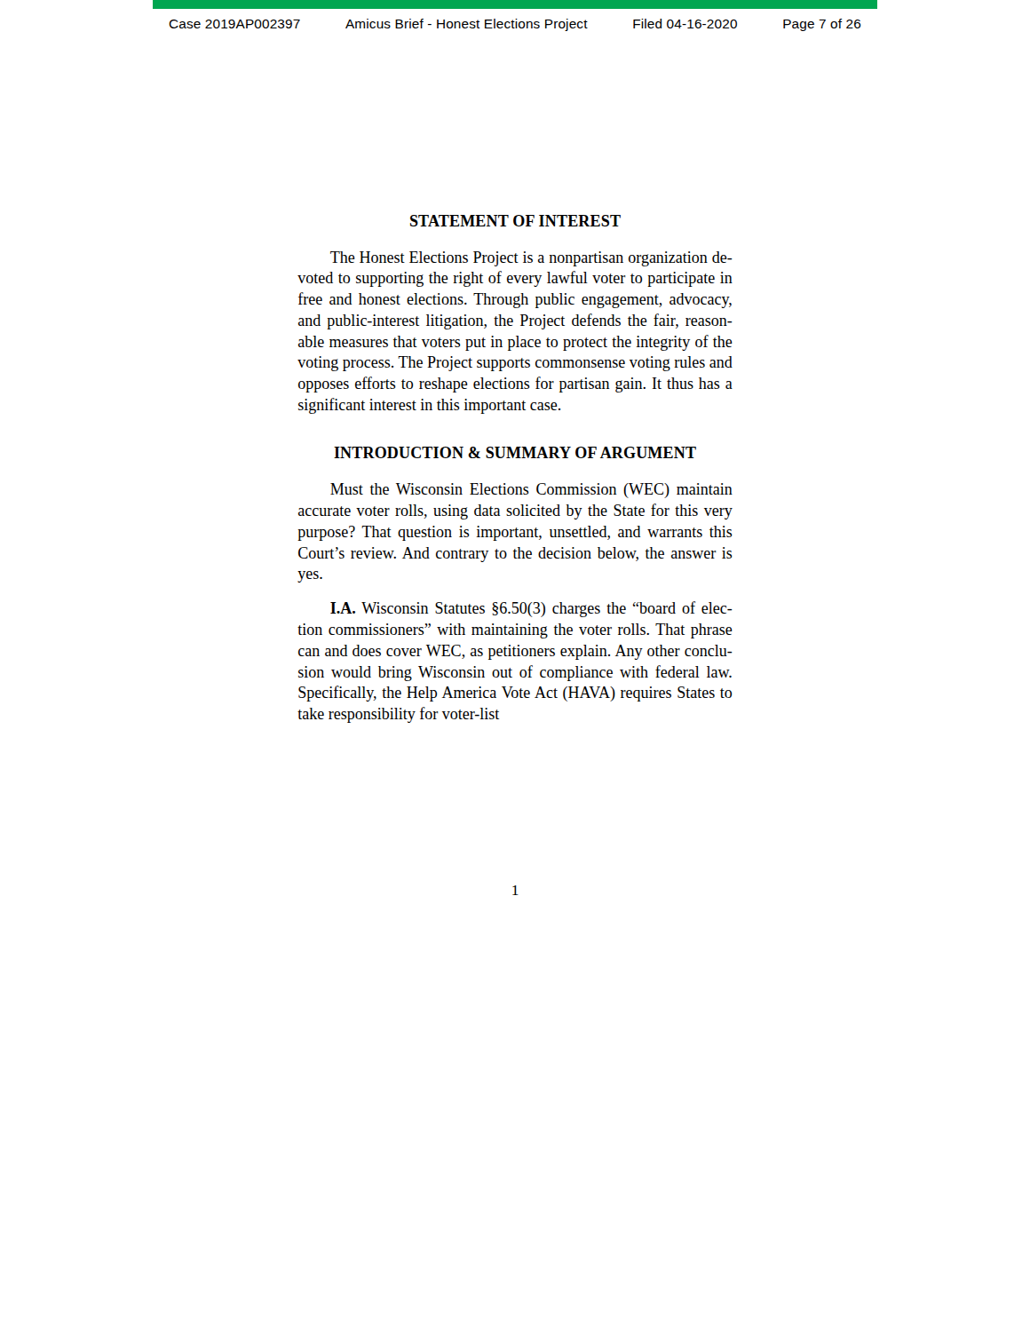Case 2019AP002397 Amicus Brief - Honest Elections Project Filed 04-16-2020 Page 7 of 26
STATEMENT OF INTEREST
The Honest Elections Project is a nonpartisan organization devoted to supporting the right of every lawful voter to participate in free and honest elections. Through public engagement, advocacy, and public-interest litigation, the Project defends the fair, reasonable measures that voters put in place to protect the integrity of the voting process. The Project supports commonsense voting rules and opposes efforts to reshape elections for partisan gain. It thus has a significant interest in this important case.
INTRODUCTION & SUMMARY OF ARGUMENT
Must the Wisconsin Elections Commission (WEC) maintain accurate voter rolls, using data solicited by the State for this very purpose? That question is important, unsettled, and warrants this Court’s review. And contrary to the decision below, the answer is yes.
I.A. Wisconsin Statutes §6.50(3) charges the “board of election commissioners” with maintaining the voter rolls. That phrase can and does cover WEC, as petitioners explain. Any other conclusion would bring Wisconsin out of compliance with federal law. Specifically, the Help America Vote Act (HAVA) requires States to take responsibility for voter-list
1